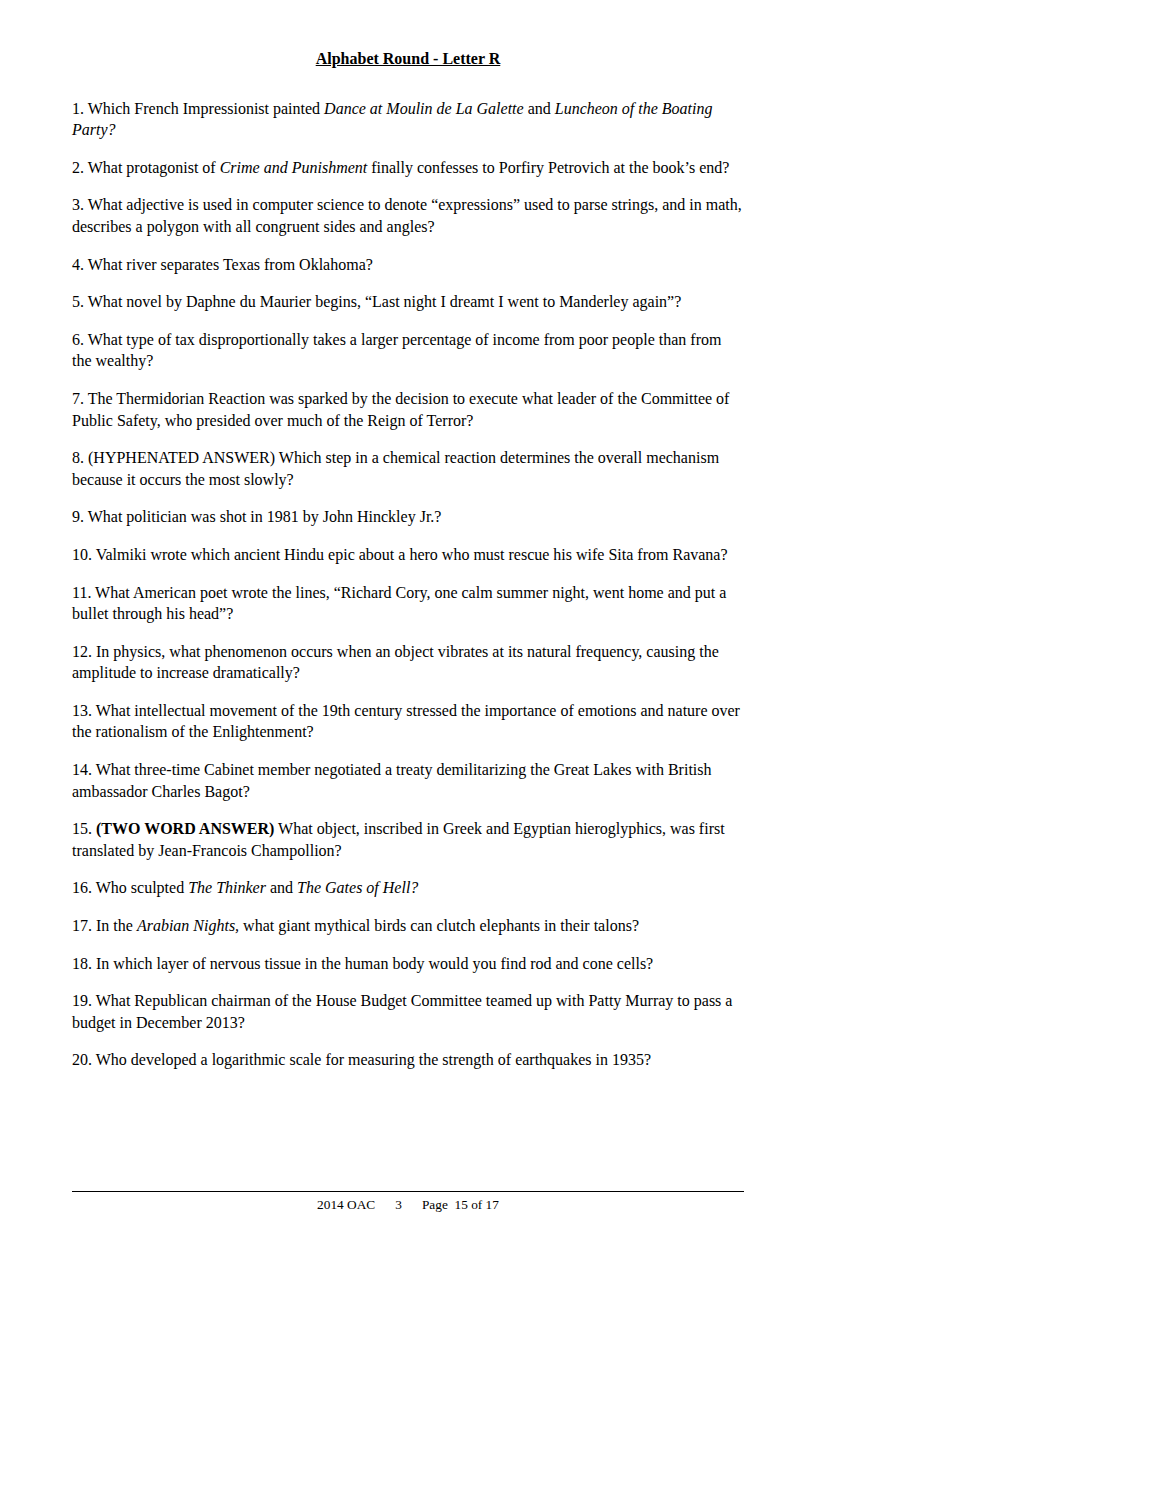Alphabet Round - Letter R
1. Which French Impressionist painted Dance at Moulin de La Galette and Luncheon of the Boating Party?
2. What protagonist of Crime and Punishment finally confesses to Porfiry Petrovich at the book’s end?
3. What adjective is used in computer science to denote “expressions” used to parse strings, and in math, describes a polygon with all congruent sides and angles?
4. What river separates Texas from Oklahoma?
5. What novel by Daphne du Maurier begins, “Last night I dreamt I went to Manderley again”?
6. What type of tax disproportionally takes a larger percentage of income from poor people than from the wealthy?
7. The Thermidorian Reaction was sparked by the decision to execute what leader of the Committee of Public Safety, who presided over much of the Reign of Terror?
8. (HYPHENATED ANSWER) Which step in a chemical reaction determines the overall mechanism because it occurs the most slowly?
9. What politician was shot in 1981 by John Hinckley Jr.?
10. Valmiki wrote which ancient Hindu epic about a hero who must rescue his wife Sita from Ravana?
11. What American poet wrote the lines, “Richard Cory, one calm summer night, went home and put a bullet through his head”?
12. In physics, what phenomenon occurs when an object vibrates at its natural frequency, causing the amplitude to increase dramatically?
13. What intellectual movement of the 19th century stressed the importance of emotions and nature over the rationalism of the Enlightenment?
14. What three-time Cabinet member negotiated a treaty demilitarizing the Great Lakes with British ambassador Charles Bagot?
15. (TWO WORD ANSWER) What object, inscribed in Greek and Egyptian hieroglyphics, was first translated by Jean-Francois Champollion?
16. Who sculpted The Thinker and The Gates of Hell?
17. In the Arabian Nights, what giant mythical birds can clutch elephants in their talons?
18. In which layer of nervous tissue in the human body would you find rod and cone cells?
19. What Republican chairman of the House Budget Committee teamed up with Patty Murray to pass a budget in December 2013?
20. Who developed a logarithmic scale for measuring the strength of earthquakes in 1935?
2014 OAC 3 Page 15 of 17